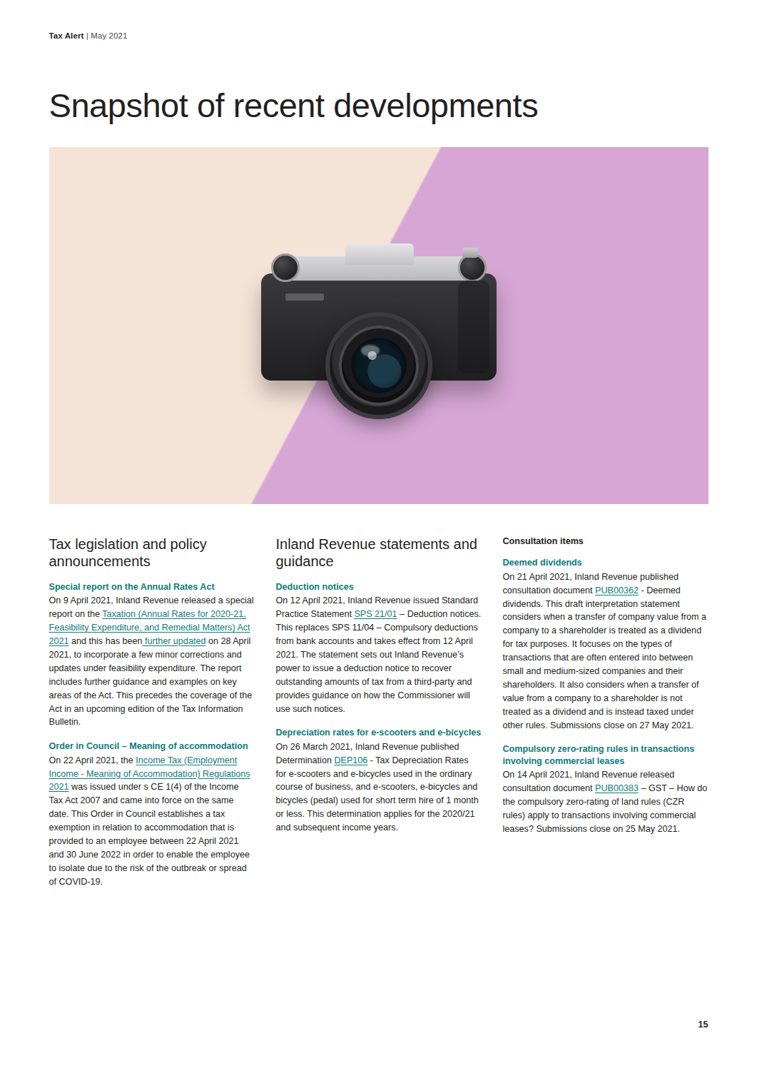Tax Alert | May 2021
Snapshot of recent developments
Tax legislation and policy announcements
Special report on the Annual Rates Act
On 9 April 2021, Inland Revenue released a special report on the Taxation (Annual Rates for 2020-21, Feasibility Expenditure, and Remedial Matters) Act 2021 and this has been further updated on 28 April 2021, to incorporate a few minor corrections and updates under feasibility expenditure. The report includes further guidance and examples on key areas of the Act. This precedes the coverage of the Act in an upcoming edition of the Tax Information Bulletin.
Order in Council – Meaning of accommodation
On 22 April 2021, the Income Tax (Employment Income - Meaning of Accommodation) Regulations 2021 was issued under s CE 1(4) of the Income Tax Act 2007 and came into force on the same date. This Order in Council establishes a tax exemption in relation to accommodation that is provided to an employee between 22 April 2021 and 30 June 2022 in order to enable the employee to isolate due to the risk of the outbreak or spread of COVID-19.
Inland Revenue statements and guidance
Deduction notices
On 12 April 2021, Inland Revenue issued Standard Practice Statement SPS 21/01 – Deduction notices. This replaces SPS 11/04 – Compulsory deductions from bank accounts and takes effect from 12 April 2021. The statement sets out Inland Revenue’s power to issue a deduction notice to recover outstanding amounts of tax from a third-party and provides guidance on how the Commissioner will use such notices.
Depreciation rates for e-scooters and e-bicycles
On 26 March 2021, Inland Revenue published Determination DEP106 - Tax Depreciation Rates for e-scooters and e-bicycles used in the ordinary course of business, and e-scooters, e-bicycles and bicycles (pedal) used for short term hire of 1 month or less. This determination applies for the 2020/21 and subsequent income years.
Consultation items
Deemed dividends
On 21 April 2021, Inland Revenue published consultation document PUB00362 - Deemed dividends. This draft interpretation statement considers when a transfer of company value from a company to a shareholder is treated as a dividend for tax purposes. It focuses on the types of transactions that are often entered into between small and medium-sized companies and their shareholders. It also considers when a transfer of value from a company to a shareholder is not treated as a dividend and is instead taxed under other rules. Submissions close on 27 May 2021.
Compulsory zero-rating rules in transactions involving commercial leases
On 14 April 2021, Inland Revenue released consultation document PUB00383 – GST – How do the compulsory zero-rating of land rules (CZR rules) apply to transactions involving commercial leases? Submissions close on 25 May 2021.
15